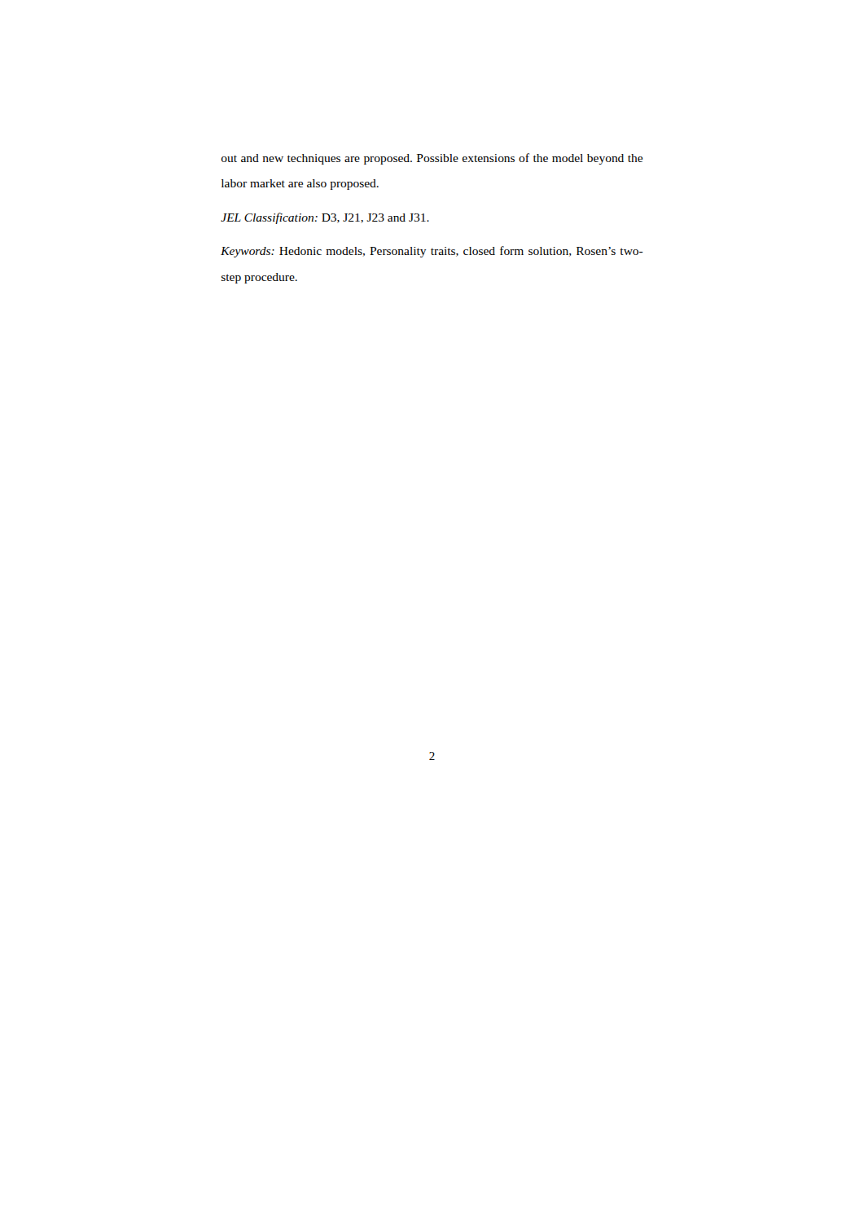out and new techniques are proposed. Possible extensions of the model beyond the labor market are also proposed.
JEL Classification: D3, J21, J23 and J31.
Keywords: Hedonic models, Personality traits, closed form solution, Rosen’s two-step procedure.
2